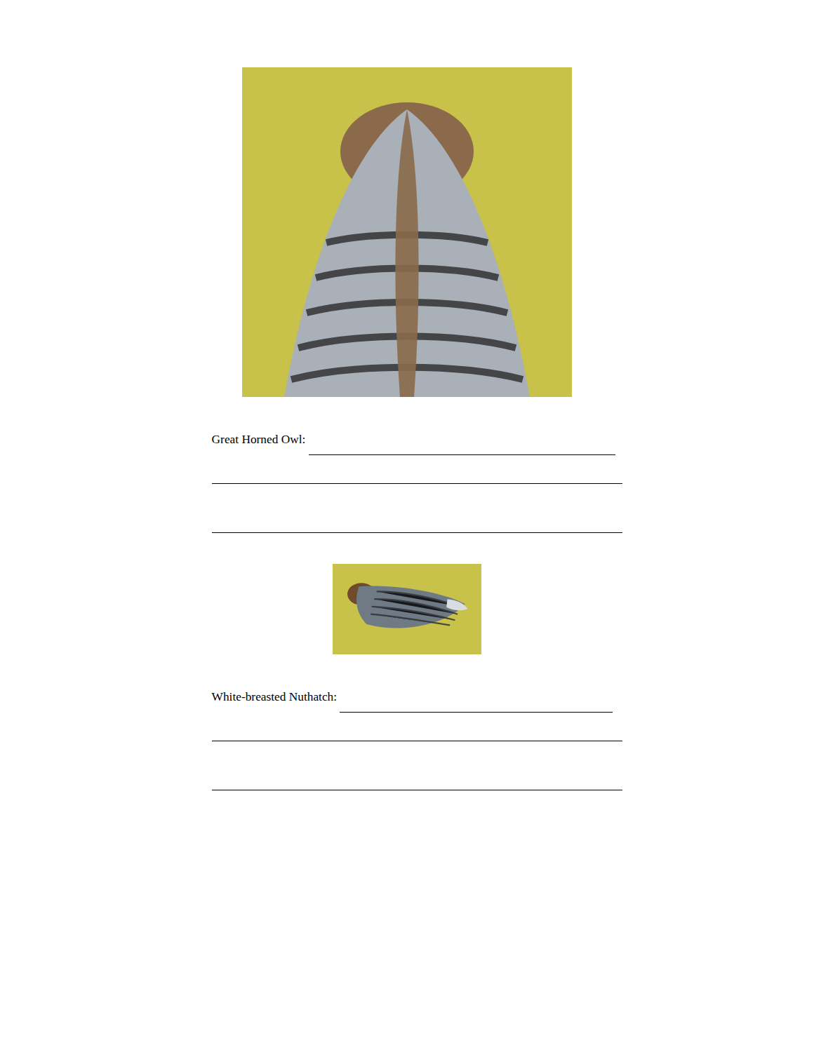Great Horned Owl:
White-breasted Nuthatch: